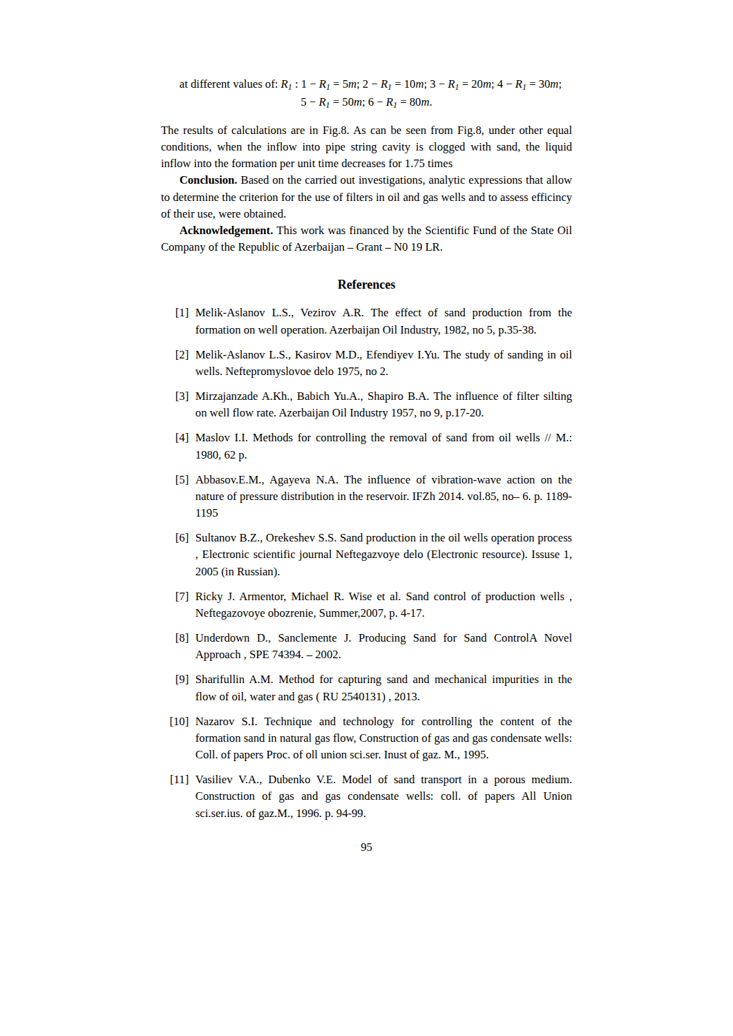at different values of: R1 : 1 − R1 = 5m; 2 − R1 = 10m; 3 − R1 = 20m; 4 − R1 = 30m;
5 − R1 = 50m; 6 − R1 = 80m.
The results of calculations are in Fig.8. As can be seen from Fig.8, under other equal conditions, when the inflow into pipe string cavity is clogged with sand, the liquid inflow into the formation per unit time decreases for 1.75 times
Conclusion. Based on the carried out investigations, analytic expressions that allow to determine the criterion for the use of filters in oil and gas wells and to assess efficincy of their use, were obtained.
Acknowledgement. This work was financed by the Scientific Fund of the State Oil Company of the Republic of Azerbaijan – Grant – N0 19 LR.
References
[1] Melik-Aslanov L.S., Vezirov A.R. The effect of sand production from the formation on well operation. Azerbaijan Oil Industry, 1982, no 5, p.35-38.
[2] Melik-Aslanov L.S., Kasirov M.D., Efendiyev I.Yu. The study of sanding in oil wells. Neftepromyslovoe delo 1975, no 2.
[3] Mirzajanzade A.Kh., Babich Yu.A., Shapiro B.A. The influence of filter silting on well flow rate. Azerbaijan Oil Industry 1957, no 9, p.17-20.
[4] Maslov I.I. Methods for controlling the removal of sand from oil wells // M.: 1980, 62 p.
[5] Abbasov.E.M., Agayeva N.A. The influence of vibration-wave action on the nature of pressure distribution in the reservoir. IFZh 2014. vol.85, no– 6. p. 1189-1195
[6] Sultanov B.Z., Orekeshev S.S. Sand production in the oil wells operation process , Electronic scientific journal Neftegazvoye delo (Electronic resource). Issuse 1, 2005 (in Russian).
[7] Ricky J. Armentor, Michael R. Wise et al. Sand control of production wells , Neftegazovoye obozrenie, Summer,2007, p. 4-17.
[8] Underdown D., Sanclemente J. Producing Sand for Sand ControlA Novel Approach , SPE 74394. – 2002.
[9] Sharifullin A.M. Method for capturing sand and mechanical impurities in the flow of oil, water and gas ( RU 2540131) , 2013.
[10] Nazarov S.I. Technique and technology for controlling the content of the formation sand in natural gas flow, Construction of gas and gas condensate wells: Coll. of papers Proc. of oll union sci.ser. Inust of gaz. M., 1995.
[11] Vasiliev V.A., Dubenko V.E. Model of sand transport in a porous medium. Construction of gas and gas condensate wells: coll. of papers All Union sci.ser.ius. of gaz.M., 1996. p. 94-99.
95